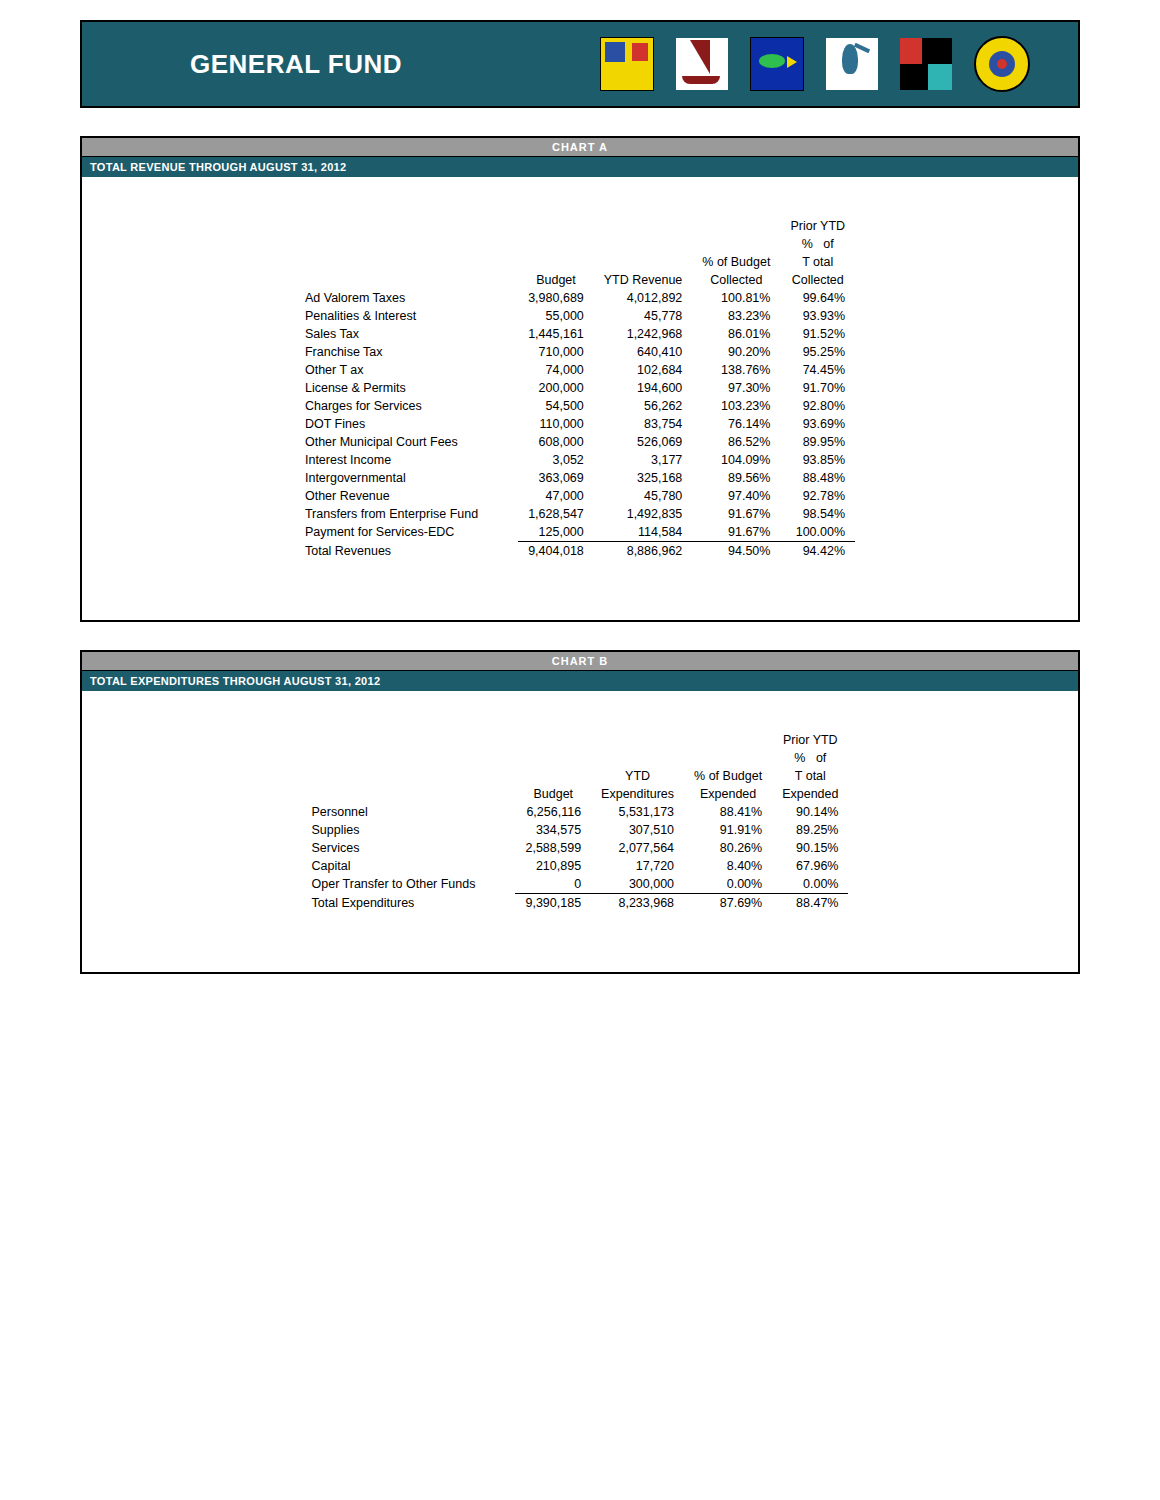GENERAL FUND
CHART A
TOTAL REVENUE THROUGH AUGUST 31, 2012
| | | | | Prior YTD |
| --- | --- | --- | --- | --- |
| | | | | % of |
| | | | % of Budget | T otal |
| | Budget | YTD Revenue | Collected | Collected |
| Ad Valorem Taxes | 3,980,689 | 4,012,892 | 100.81% | 99.64% |
| Penalities & Interest | 55,000 | 45,778 | 83.23% | 93.93% |
| Sales Tax | 1,445,161 | 1,242,968 | 86.01% | 91.52% |
| Franchise Tax | 710,000 | 640,410 | 90.20% | 95.25% |
| Other T ax | 74,000 | 102,684 | 138.76% | 74.45% |
| License & Permits | 200,000 | 194,600 | 97.30% | 91.70% |
| Charges for Services | 54,500 | 56,262 | 103.23% | 92.80% |
| DOT Fines | 110,000 | 83,754 | 76.14% | 93.69% |
| Other Municipal Court Fees | 608,000 | 526,069 | 86.52% | 89.95% |
| Interest Income | 3,052 | 3,177 | 104.09% | 93.85% |
| Intergovernmental | 363,069 | 325,168 | 89.56% | 88.48% |
| Other Revenue | 47,000 | 45,780 | 97.40% | 92.78% |
| Transfers from Enterprise Fund | 1,628,547 | 1,492,835 | 91.67% | 98.54% |
| Payment for Services-EDC | 125,000 | 114,584 | 91.67% | 100.00% |
| Total Revenues | 9,404,018 | 8,886,962 | 94.50% | 94.42% |
CHART B
TOTAL EXPENDITURES THROUGH AUGUST 31, 2012
| | | | | Prior YTD |
| --- | --- | --- | --- | --- |
| | | | | % of |
| | | YTD | % of Budget | T otal |
| | Budget | Expenditures | Expended | Expended |
| Personnel | 6,256,116 | 5,531,173 | 88.41% | 90.14% |
| Supplies | 334,575 | 307,510 | 91.91% | 89.25% |
| Services | 2,588,599 | 2,077,564 | 80.26% | 90.15% |
| Capital | 210,895 | 17,720 | 8.40% | 67.96% |
| Oper Transfer to Other Funds | 0 | 300,000 | 0.00% | 0.00% |
| Total Expenditures | 9,390,185 | 8,233,968 | 87.69% | 88.47% |